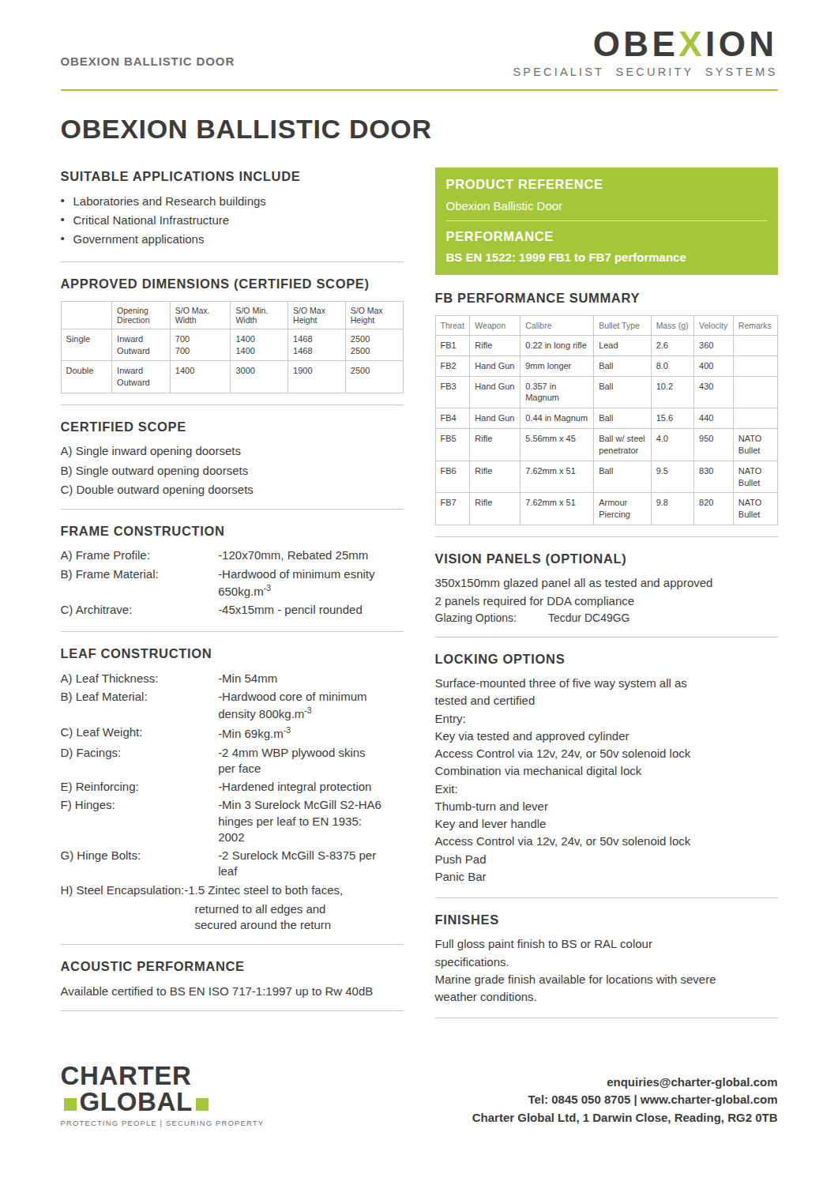OBEXION BALLISTIC DOOR
OBEXION
SPECIALIST SECURITY SYSTEMS
OBEXION BALLISTIC DOOR
Suitable applications include
Laboratories and Research buildings
Critical National Infrastructure
Government applications
Approved dimensions (certified scope)
| | Opening Direction | S/O Max. Width | S/O Min. Width | S/O Max Height | S/O Max Height |
| --- | --- | --- | --- | --- | --- |
| Single | Inward Outward | 700 700 | 1400 1400 | 1468 1468 | 2500 2500 |
| Double | Inward Outward | 1400 | 3000 | 1900 | 2500 |
Certified scope
A) Single inward opening doorsets
B) Single outward opening doorsets
C) Double outward opening doorsets
Frame construction
A) Frame Profile:
-120x70mm, Rebated 25mm
B) Frame Material:
-Hardwood of minimum esnity650kg.m-3
C) Architrave:
-45x15mm - pencil rounded
Leaf construction
A) Leaf Thickness:
-Min 54mm
B) Leaf Material:
-Hardwood core of minimumdensity 800kg.m-3
C) Leaf Weight:
-Min 69kg.m-3
D) Facings:
-2 4mm WBP plywood skinsper face
E) Reinforcing:
-Hardened integral protection
F) Hinges:
-Min 3 Surelock McGill S2-HA6hinges per leaf to EN 1935: 2002
G) Hinge Bolts:
-2 Surelock McGill S-8375 perleaf
H) Steel Encapsulation:-1.5 Zintec steel to both faces,
returned to all edges and
secured around the return
Acoustic performance
Available certified to BS EN ISO 717-1:1997 up to Rw 40dB
Product reference
Obexion Ballistic Door
Performance
BS EN 1522: 1999 FB1 to FB7 performance
FB performance summary
| Threat | Weapon | Calibre | Bullet Type | Mass (g) | Velocity | Remarks |
| --- | --- | --- | --- | --- | --- | --- |
| FB1 | Rifle | 0.22 in long rifle | Lead | 2.6 | 360 | |
| FB2 | Hand Gun | 9mm longer | Ball | 8.0 | 400 | |
| FB3 | Hand Gun | 0.357 in Magnum | Ball | 10.2 | 430 | |
| FB4 | Hand Gun | 0.44 in Magnum | Ball | 15.6 | 440 | |
| FB5 | Rifle | 5.56mm x 45 | Ball w/ steel penetrator | 4.0 | 950 | NATO Bullet |
| FB6 | Rifle | 7.62mm x 51 | Ball | 9.5 | 830 | NATO Bullet |
| FB7 | Rifle | 7.62mm x 51 | Armour Piercing | 9.8 | 820 | NATO Bullet |
Vision panels (optional)
350x150mm glazed panel all as tested and approved
2 panels required for DDA compliance
Glazing Options: Tecdur DC49GG
Locking options
Surface-mounted three of five way system all as
tested and certified
Entry:
Key via tested and approved cylinder
Access Control via 12v, 24v, or 50v solenoid lock
Combination via mechanical digital lock
Exit:
Thumb-turn and lever
Key and lever handle
Access Control via 12v, 24v, or 50v solenoid lock
Push Pad
Panic Bar
Finishes
Full gloss paint finish to BS or RAL colour
specifications.
Marine grade finish available for locations with severe
weather conditions.
CHARTER GLOBAL
Protecting People | Securing Property
enquiries@charter-global.com
Tel: 0845 050 8705 | www.charter-global.com
Charter Global Ltd, 1 Darwin Close, Reading, RG2 0TB